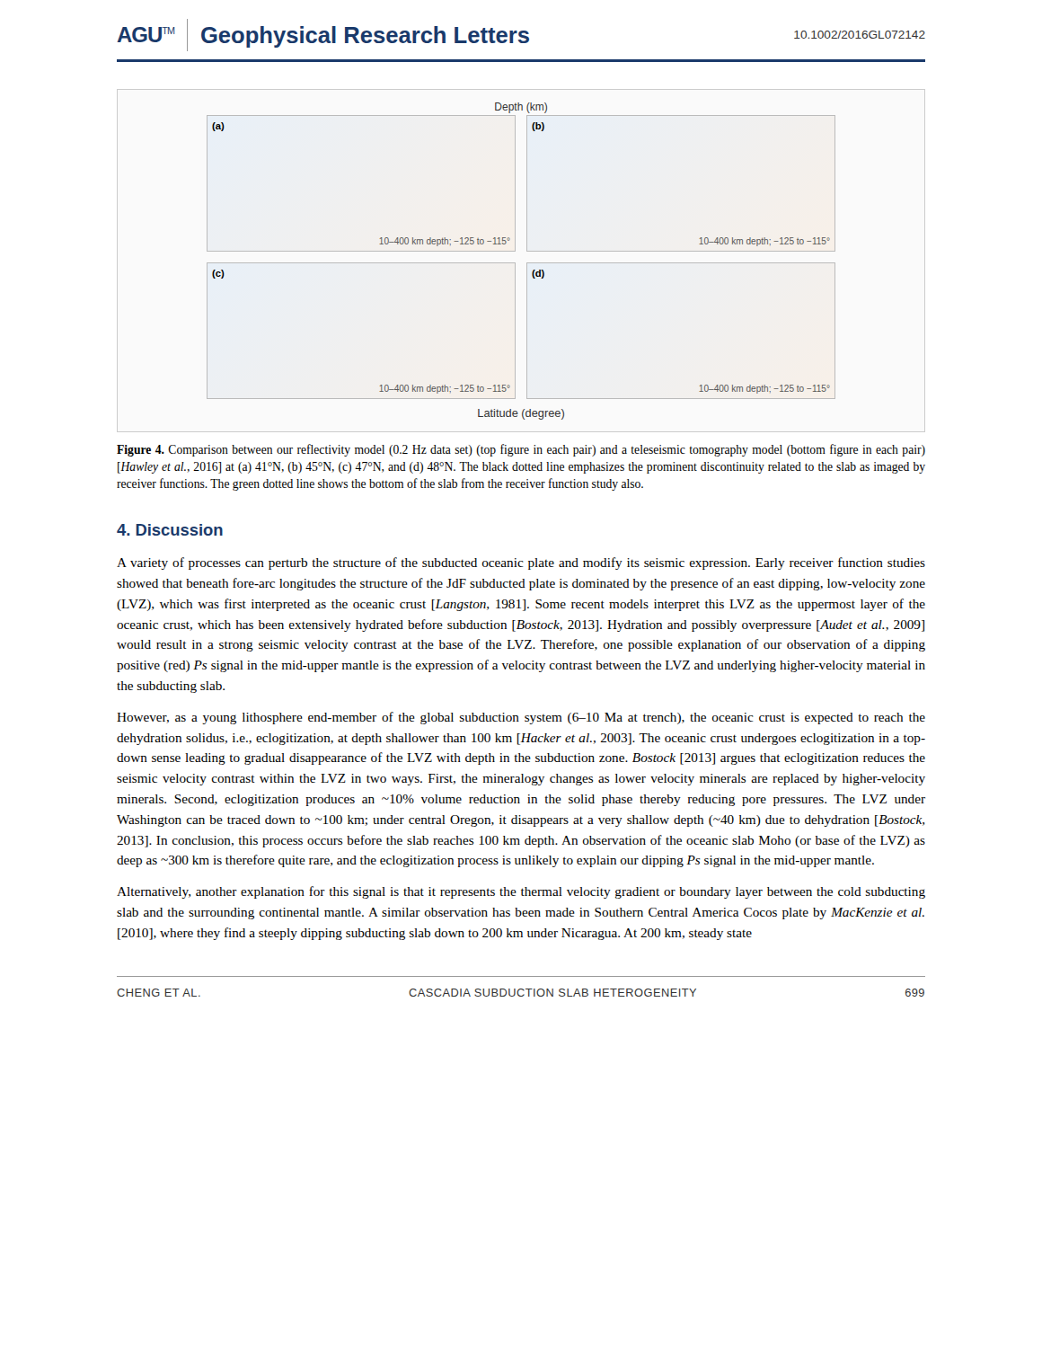AGUTM
Geophysical Research Letters
10.1002/2016GL072142
Depth (km)
(a) 10–400 km depth; −125 to −115°
(b) 10–400 km depth; −125 to −115°
(c) 10–400 km depth; −125 to −115°
(d) 10–400 km depth; −125 to −115°
Latitude (degree)
Figure 4. Comparison between our reflectivity model (0.2 Hz data set) (top figure in each pair) and a teleseismic tomography model (bottom figure in each pair) [Hawley et al., 2016] at (a) 41°N, (b) 45°N, (c) 47°N, and (d) 48°N. The black dotted line emphasizes the prominent discontinuity related to the slab as imaged by receiver functions. The green dotted line shows the bottom of the slab from the receiver function study also.
4. Discussion
A variety of processes can perturb the structure of the subducted oceanic plate and modify its seismic expression. Early receiver function studies showed that beneath fore-arc longitudes the structure of the JdF subducted plate is dominated by the presence of an east dipping, low-velocity zone (LVZ), which was first interpreted as the oceanic crust [Langston, 1981]. Some recent models interpret this LVZ as the uppermost layer of the oceanic crust, which has been extensively hydrated before subduction [Bostock, 2013]. Hydration and possibly overpressure [Audet et al., 2009] would result in a strong seismic velocity contrast at the base of the LVZ. Therefore, one possible explanation of our observation of a dipping positive (red) Ps signal in the mid-upper mantle is the expression of a velocity contrast between the LVZ and underlying higher-velocity material in the subducting slab.
However, as a young lithosphere end-member of the global subduction system (6–10 Ma at trench), the oceanic crust is expected to reach the dehydration solidus, i.e., eclogitization, at depth shallower than 100 km [Hacker et al., 2003]. The oceanic crust undergoes eclogitization in a top-down sense leading to gradual disappearance of the LVZ with depth in the subduction zone. Bostock [2013] argues that eclogitization reduces the seismic velocity contrast within the LVZ in two ways. First, the mineralogy changes as lower velocity minerals are replaced by higher-velocity minerals. Second, eclogitization produces an ~10% volume reduction in the solid phase thereby reducing pore pressures. The LVZ under Washington can be traced down to ~100 km; under central Oregon, it disappears at a very shallow depth (~40 km) due to dehydration [Bostock, 2013]. In conclusion, this process occurs before the slab reaches 100 km depth. An observation of the oceanic slab Moho (or base of the LVZ) as deep as ~300 km is therefore quite rare, and the eclogitization process is unlikely to explain our dipping Ps signal in the mid-upper mantle.
Alternatively, another explanation for this signal is that it represents the thermal velocity gradient or boundary layer between the cold subducting slab and the surrounding continental mantle. A similar observation has been made in Southern Central America Cocos plate by MacKenzie et al. [2010], where they find a steeply dipping subducting slab down to 200 km under Nicaragua. At 200 km, steady state
CHENG ET AL.
CASCADIA SUBDUCTION SLAB HETEROGENEITY
699